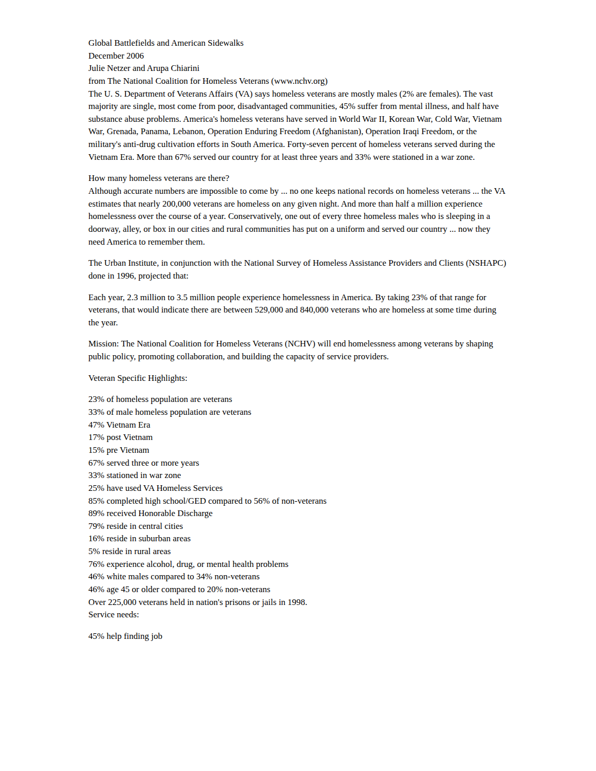Global Battlefields and American Sidewalks
December 2006
Julie Netzer and Arupa Chiarini
from The National Coalition for Homeless Veterans (www.nchv.org)
The U. S. Department of Veterans Affairs (VA) says homeless veterans are mostly males (2% are females). The vast majority are single, most come from poor, disadvantaged communities, 45% suffer from mental illness, and half have substance abuse problems. America's homeless veterans have served in World War II, Korean War, Cold War, Vietnam War, Grenada, Panama, Lebanon, Operation Enduring Freedom (Afghanistan), Operation Iraqi Freedom, or the military's anti-drug cultivation efforts in South America. Forty-seven percent of homeless veterans served during the Vietnam Era. More than 67% served our country for at least three years and 33% were stationed in a war zone.
How many homeless veterans are there?
Although accurate numbers are impossible to come by ... no one keeps national records on homeless veterans ... the VA estimates that nearly 200,000 veterans are homeless on any given night. And more than half a million experience homelessness over the course of a year. Conservatively, one out of every three homeless males who is sleeping in a doorway, alley, or box in our cities and rural communities has put on a uniform and served our country ... now they need America to remember them.
The Urban Institute, in conjunction with the National Survey of Homeless Assistance Providers and Clients (NSHAPC) done in 1996, projected that:
Each year, 2.3 million to 3.5 million people experience homelessness in America. By taking 23% of that range for veterans, that would indicate there are between 529,000 and 840,000 veterans who are homeless at some time during the year.
Mission: The National Coalition for Homeless Veterans (NCHV) will end homelessness among veterans by shaping public policy, promoting collaboration, and building the capacity of service providers.
Veteran Specific Highlights:
23% of homeless population are veterans
33% of male homeless population are veterans
47% Vietnam Era
17% post Vietnam
15% pre Vietnam
67% served three or more years
33% stationed in war zone
25% have used VA Homeless Services
85% completed high school/GED compared to 56% of non-veterans
89% received Honorable Discharge
79% reside in central cities
16% reside in suburban areas
5% reside in rural areas
76% experience alcohol, drug, or mental health problems
46% white males compared to 34% non-veterans
46% age 45 or older compared to 20% non-veterans
Over 225,000 veterans held in nation's prisons or jails in 1998.
Service needs:
45% help finding job